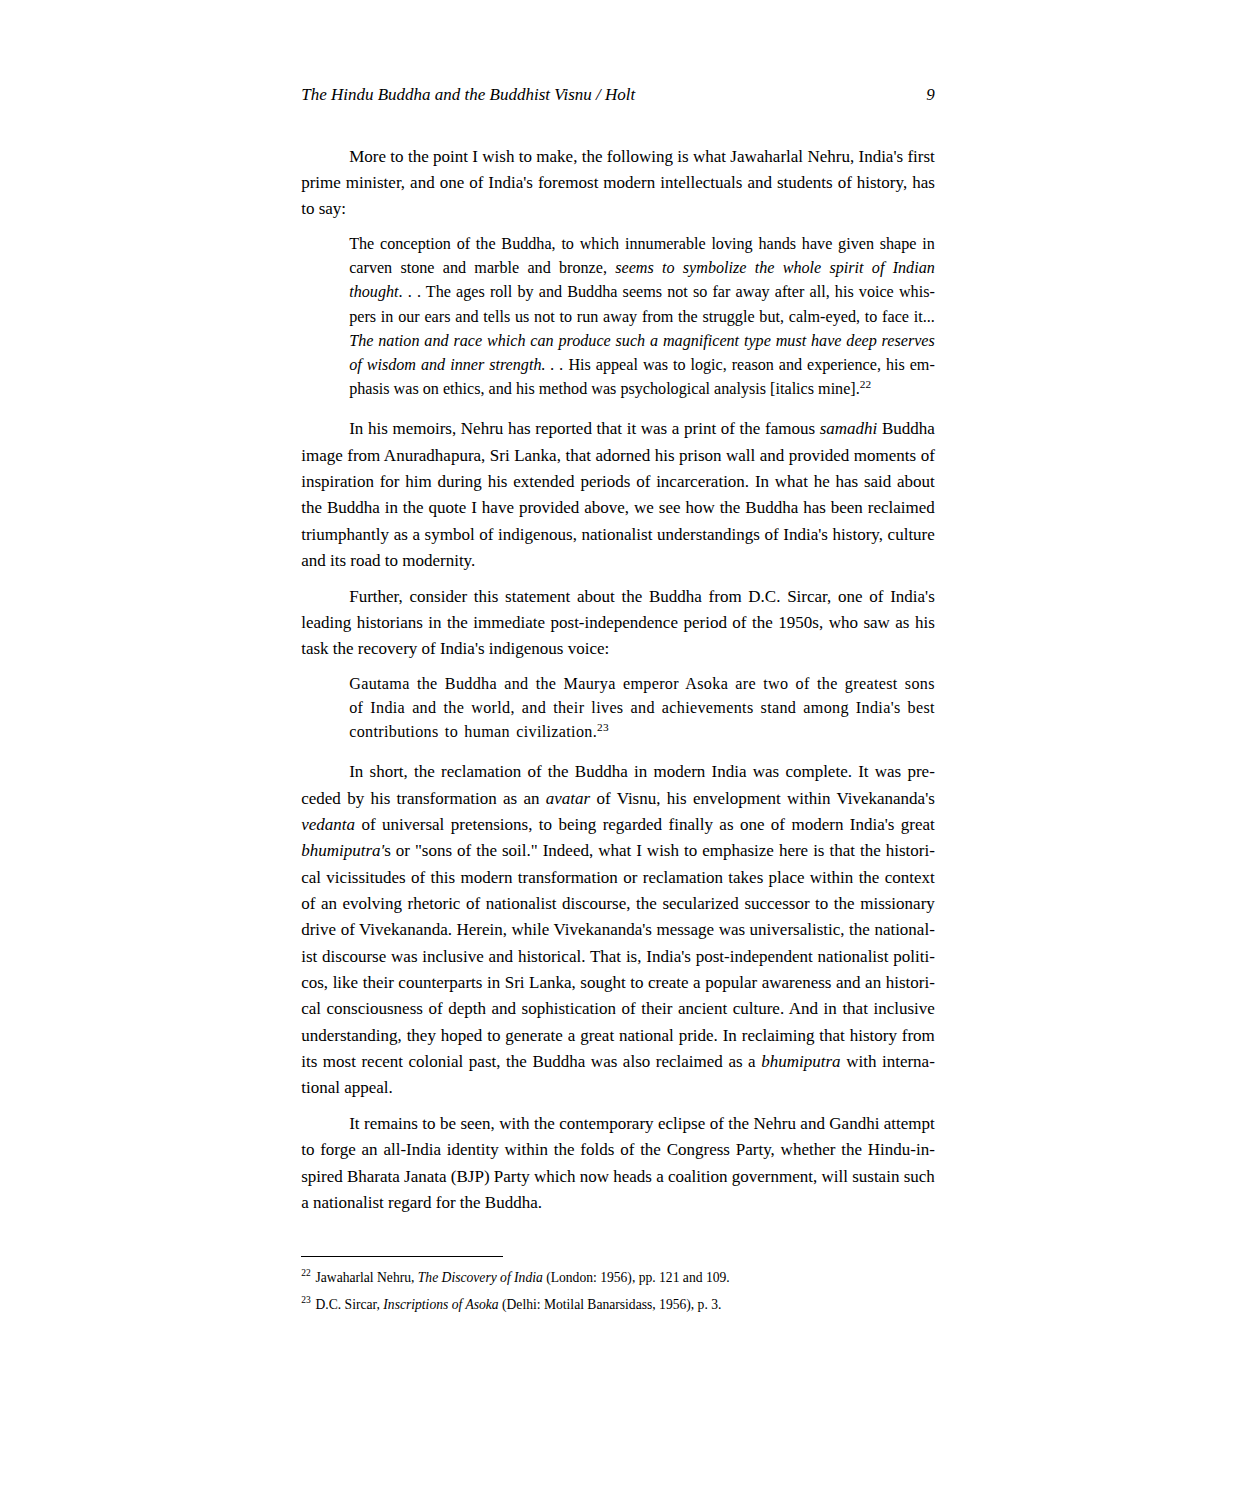The Hindu Buddha and the Buddhist Visnu / Holt 9
More to the point I wish to make, the following is what Jawaharlal Nehru, India's first prime minister, and one of India's foremost modern intellectuals and students of history, has to say:
The conception of the Buddha, to which innumerable loving hands have given shape in carven stone and marble and bronze, seems to symbolize the whole spirit of Indian thought. . . The ages roll by and Buddha seems not so far away after all, his voice whispers in our ears and tells us not to run away from the struggle but, calm-eyed, to face it... The nation and race which can produce such a magnificent type must have deep reserves of wisdom and inner strength. . . His appeal was to logic, reason and experience, his emphasis was on ethics, and his method was psychological analysis [italics mine].22
In his memoirs, Nehru has reported that it was a print of the famous samadhi Buddha image from Anuradhapura, Sri Lanka, that adorned his prison wall and provided moments of inspiration for him during his extended periods of incarceration. In what he has said about the Buddha in the quote I have provided above, we see how the Buddha has been reclaimed triumphantly as a symbol of indigenous, nationalist understandings of India's history, culture and its road to modernity.
Further, consider this statement about the Buddha from D.C. Sircar, one of India's leading historians in the immediate post-independence period of the 1950s, who saw as his task the recovery of India's indigenous voice:
Gautama the Buddha and the Maurya emperor Asoka are two of the greatest sons of India and the world, and their lives and achievements stand among India's best contributions to human civilization.23
In short, the reclamation of the Buddha in modern India was complete. It was preceded by his transformation as an avatar of Visnu, his envelopment within Vivekananda's vedanta of universal pretensions, to being regarded finally as one of modern India's great bhumiputra's or "sons of the soil." Indeed, what I wish to emphasize here is that the historical vicissitudes of this modern transformation or reclamation takes place within the context of an evolving rhetoric of nationalist discourse, the secularized successor to the missionary drive of Vivekananda. Herein, while Vivekananda's message was universalistic, the nationalist discourse was inclusive and historical. That is, India's post-independent nationalist politicos, like their counterparts in Sri Lanka, sought to create a popular awareness and an historical consciousness of depth and sophistication of their ancient culture. And in that inclusive understanding, they hoped to generate a great national pride. In reclaiming that history from its most recent colonial past, the Buddha was also reclaimed as a bhumiputra with international appeal.
It remains to be seen, with the contemporary eclipse of the Nehru and Gandhi attempt to forge an all-India identity within the folds of the Congress Party, whether the Hindu-inspired Bharata Janata (BJP) Party which now heads a coalition government, will sustain such a nationalist regard for the Buddha.
22 Jawaharlal Nehru, The Discovery of India (London: 1956), pp. 121 and 109.
23 D.C. Sircar, Inscriptions of Asoka (Delhi: Motilal Banarsidass, 1956), p. 3.